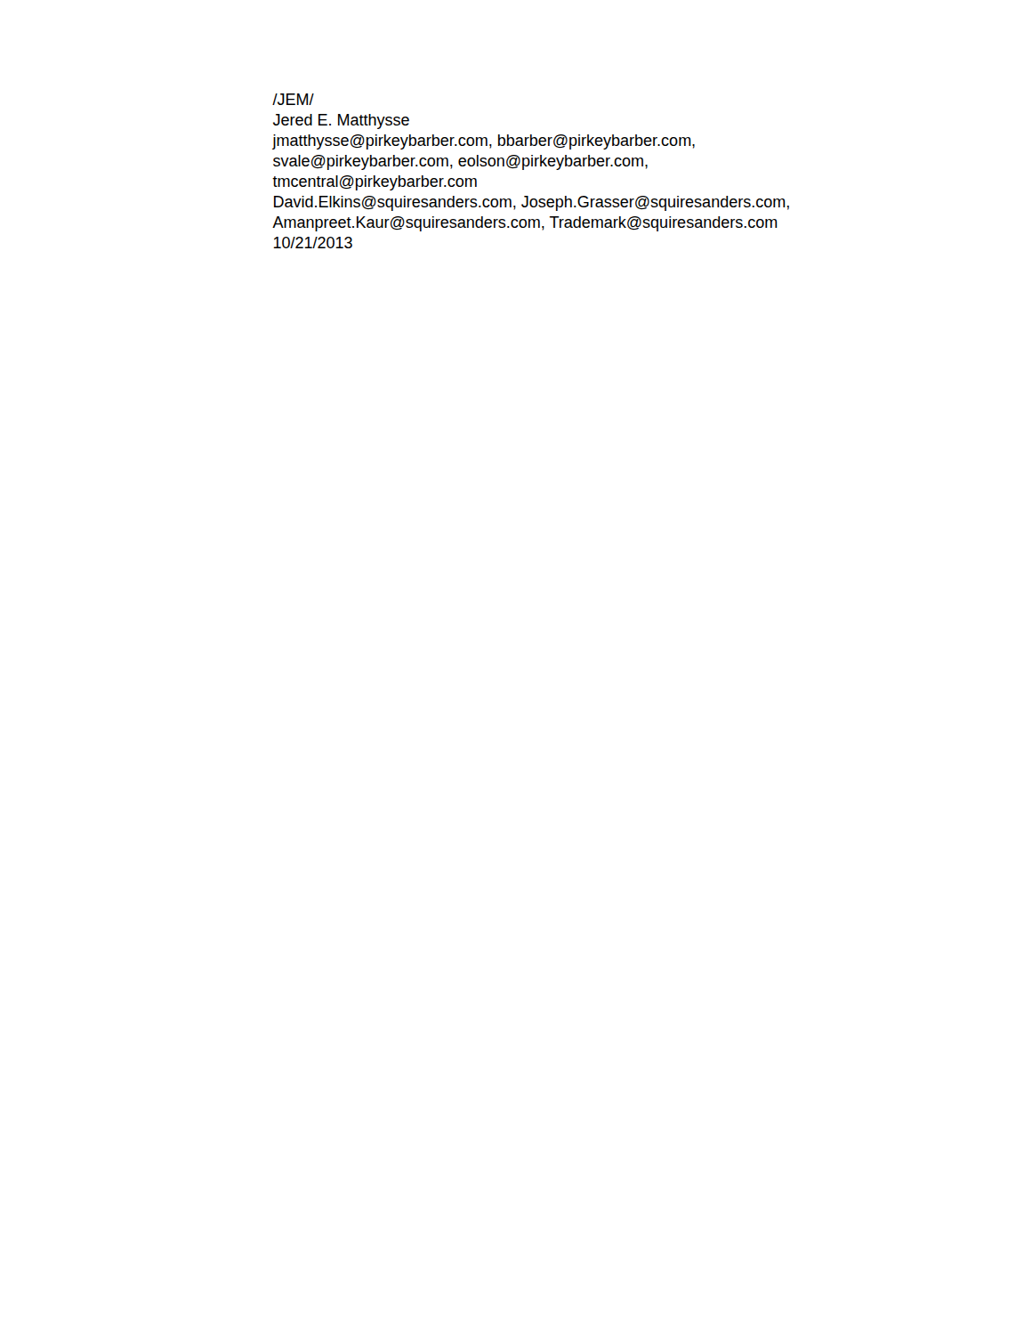/JEM/
Jered E. Matthysse
jmatthysse@pirkeybarber.com, bbarber@pirkeybarber.com, svale@pirkeybarber.com, eolson@pirkeybarber.com, tmcentral@pirkeybarber.com
David.Elkins@squiresanders.com, Joseph.Grasser@squiresanders.com, Amanpreet.Kaur@squiresanders.com, Trademark@squiresanders.com
10/21/2013